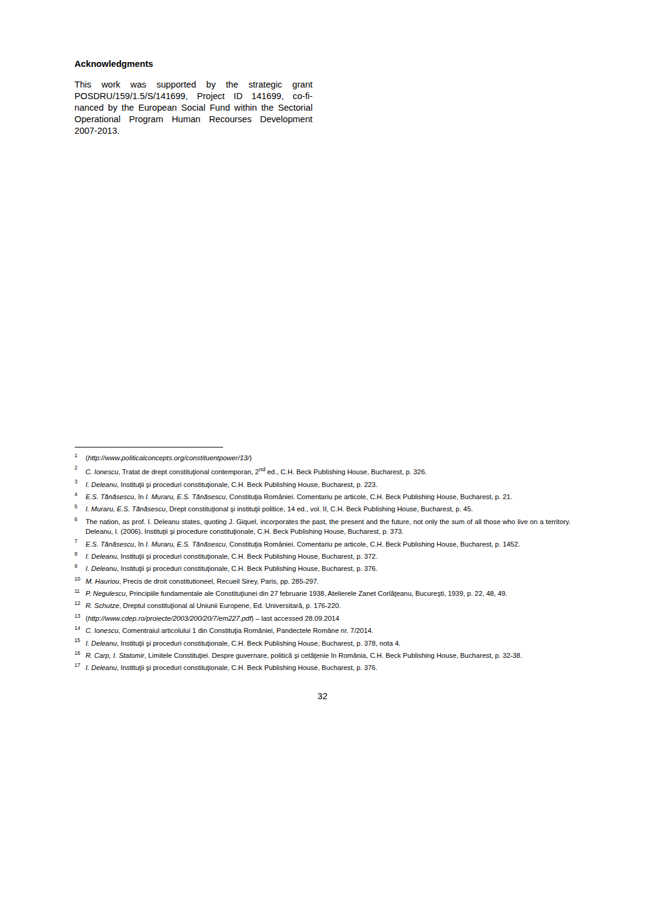Acknowledgments
This work was supported by the strategic grant POSDRU/159/1.5/S/141699, Project ID 141699, co-financed by the European Social Fund within the Sectorial Operational Program Human Recourses Development 2007-2013.
(http://www.politicalconcepts.org/constituentpower/13/)
C. Ionescu, Tratat de drept constituţional contemporan, 2nd ed., C.H. Beck Publishing House, Bucharest, p. 326.
I. Deleanu, Instituţii şi proceduri constituţionale, C.H. Beck Publishing House, Bucharest, p. 223.
E.S. Tănăsescu, în I. Muraru, E.S. Tănăsescu, Constituţia României. Comentariu pe articole, C.H. Beck Publishing House, Bucharest, p. 21.
I. Muraru, E.S. Tănăsescu, Drept constituţional şi instituţii politice, 14 ed., vol. II, C.H. Beck Publishing House, Bucharest, p. 45.
The nation, as prof. I. Deleanu states, quoting J. Giquel, incorporates the past, the present and the future, not only the sum of all those who live on a territory. Deleanu, I. (2006). Instituţii şi procedure constituţionale, C.H. Beck Publishing House, Bucharest, p. 373.
E.S. Tănăsescu, în I. Muraru, E.S. Tănăsescu, Constituţia României. Comentariu pe articole, C.H. Beck Publishing House, Bucharest, p. 1452.
I. Deleanu, Instituţii şi proceduri constituţionale, C.H. Beck Publishing House, Bucharest, p. 372.
I. Deleanu, Instituţii şi proceduri constituţionale, C.H. Beck Publishing House, Bucharest, p. 376.
M. Hauriou, Precis de droit constitutioneel, Recueil Sirey, Paris, pp. 285-297.
P. Negulescu, Principiile fundamentale ale Constituţiunei din 27 februarie 1938, Atelierele Zanet Corlăţeanu, Bucureşti, 1939, p. 22, 48, 49.
R. Schutze, Dreptul constituţional al Uniunii Europene, Ed. Universitară, p. 176-220.
(http://www.cdep.ro/proiecte/2003/200/20/7/em227.pdf) – last accessed 28.09.2014
C. Ionescu, Comentraiul articolului 1 din Constituţia României, Pandectele Române nr. 7/2014.
I. Deleanu, Instituţii şi proceduri constituţionale, C.H. Beck Publishing House, Bucharest, p. 378, nota 4.
R. Carp, I. Statomir, Limitele Constituţiei. Despre guvernare, politică şi cetăţenie în România, C.H. Beck Publishing House, Bucharest, p. 32-38.
I. Deleanu, Instituţii şi proceduri constituţionale, C.H. Beck Publishing House, Bucharest, p. 376.
32